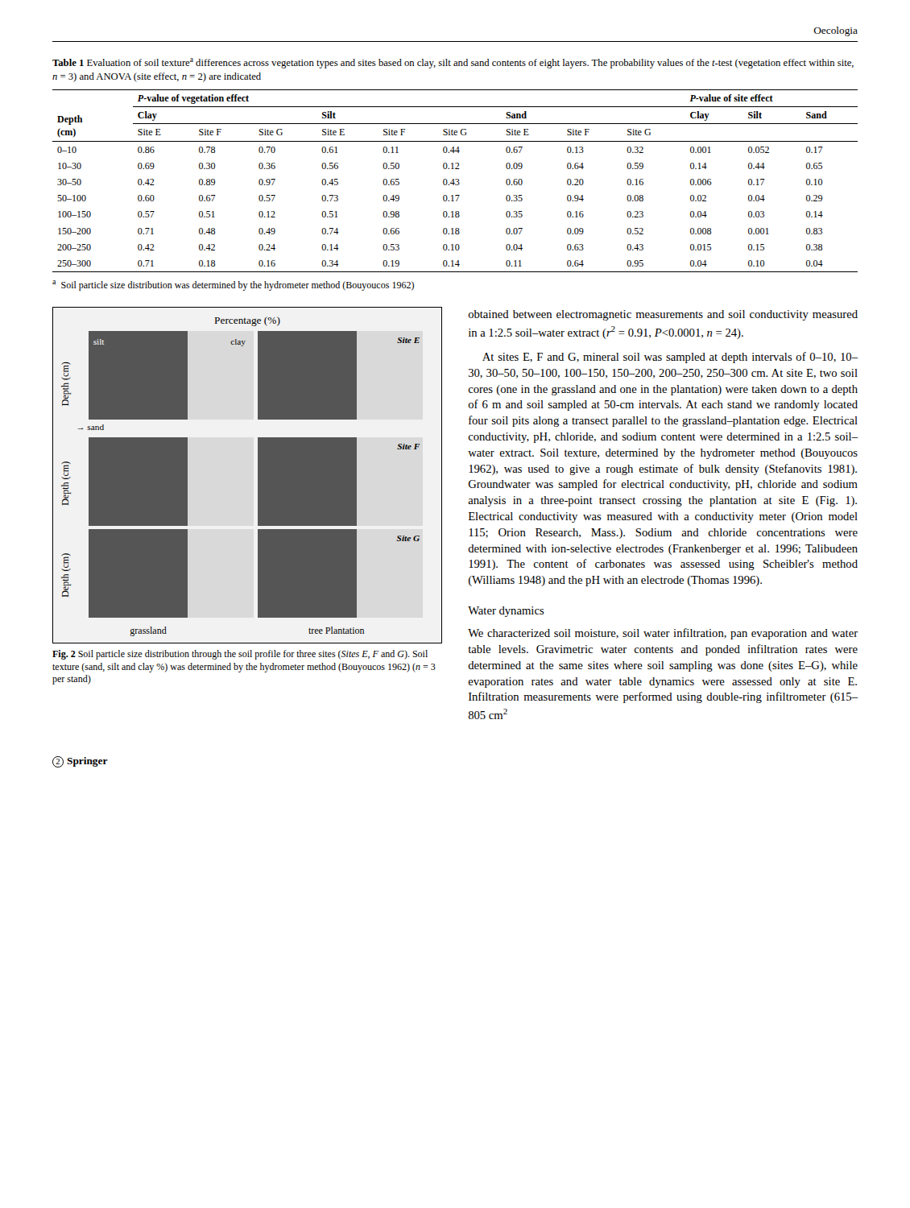Oecologia
Table 1 Evaluation of soil texturea differences across vegetation types and sites based on clay, silt and sand contents of eight layers. The probability values of the t-test (vegetation effect within site, n = 3) and ANOVA (site effect, n = 2) are indicated
| Depth (cm) | P -value of vegetation effect | P -value of site effect |
| --- | --- | --- |
| Clay | Silt | Sand | Clay | Silt | Sand |
| Site E | Site F | Site G | Site E | Site F | Site G | Site E | Site F | Site G | | | |
| 0–10 | 0.86 | 0.78 | 0.70 | 0.61 | 0.11 | 0.44 | 0.67 | 0.13 | 0.32 | 0.001 | 0.052 | 0.17 |
| 10–30 | 0.69 | 0.30 | 0.36 | 0.56 | 0.50 | 0.12 | 0.09 | 0.64 | 0.59 | 0.14 | 0.44 | 0.65 |
| 30–50 | 0.42 | 0.89 | 0.97 | 0.45 | 0.65 | 0.43 | 0.60 | 0.20 | 0.16 | 0.006 | 0.17 | 0.10 |
| 50–100 | 0.60 | 0.67 | 0.57 | 0.73 | 0.49 | 0.17 | 0.35 | 0.94 | 0.08 | 0.02 | 0.04 | 0.29 |
| 100–150 | 0.57 | 0.51 | 0.12 | 0.51 | 0.98 | 0.18 | 0.35 | 0.16 | 0.23 | 0.04 | 0.03 | 0.14 |
| 150–200 | 0.71 | 0.48 | 0.49 | 0.74 | 0.66 | 0.18 | 0.07 | 0.09 | 0.52 | 0.008 | 0.001 | 0.83 |
| 200–250 | 0.42 | 0.42 | 0.24 | 0.14 | 0.53 | 0.10 | 0.04 | 0.63 | 0.43 | 0.015 | 0.15 | 0.38 |
| 250–300 | 0.71 | 0.18 | 0.16 | 0.34 | 0.19 | 0.14 | 0.11 | 0.64 | 0.95 | 0.04 | 0.10 | 0.04 |
a Soil particle size distribution was determined by the hydrometer method (Bouyoucos 1962)
Percentage (%)
Depth (cm)
silt clay
Site E
→ sand
Depth (cm)
Site F
Depth (cm)
Site G
grassland tree Plantation
Fig. 2 Soil particle size distribution through the soil profile for three sites (Sites E, F and G). Soil texture (sand, silt and clay %) was determined by the hydrometer method (Bouyoucos 1962) (n = 3 per stand)
obtained between electromagnetic measurements and soil conductivity measured in a 1:2.5 soil–water extract (r2 = 0.91, P<0.0001, n = 24).
At sites E, F and G, mineral soil was sampled at depth intervals of 0–10, 10–30, 30–50, 50–100, 100–150, 150–200, 200–250, 250–300 cm. At site E, two soil cores (one in the grassland and one in the plantation) were taken down to a depth of 6 m and soil sampled at 50-cm intervals. At each stand we randomly located four soil pits along a transect parallel to the grassland–plantation edge. Electrical conductivity, pH, chloride, and sodium content were determined in a 1:2.5 soil–water extract. Soil texture, determined by the hydrometer method (Bouyoucos 1962), was used to give a rough estimate of bulk density (Stefanovits 1981). Groundwater was sampled for electrical conductivity, pH, chloride and sodium analysis in a three-point transect crossing the plantation at site E (Fig. 1). Electrical conductivity was measured with a conductivity meter (Orion model 115; Orion Research, Mass.). Sodium and chloride concentrations were determined with ion-selective electrodes (Frankenberger et al. 1996; Talibudeen 1991). The content of carbonates was assessed using Scheibler's method (Williams 1948) and the pH with an electrode (Thomas 1996).
Water dynamics
We characterized soil moisture, soil water infiltration, pan evaporation and water table levels. Gravimetric water contents and ponded infiltration rates were determined at the same sites where soil sampling was done (sites E–G), while evaporation rates and water table dynamics were assessed only at site E. Infiltration measurements were performed using double-ring infiltrometer (615–805 cm2
2 Springer